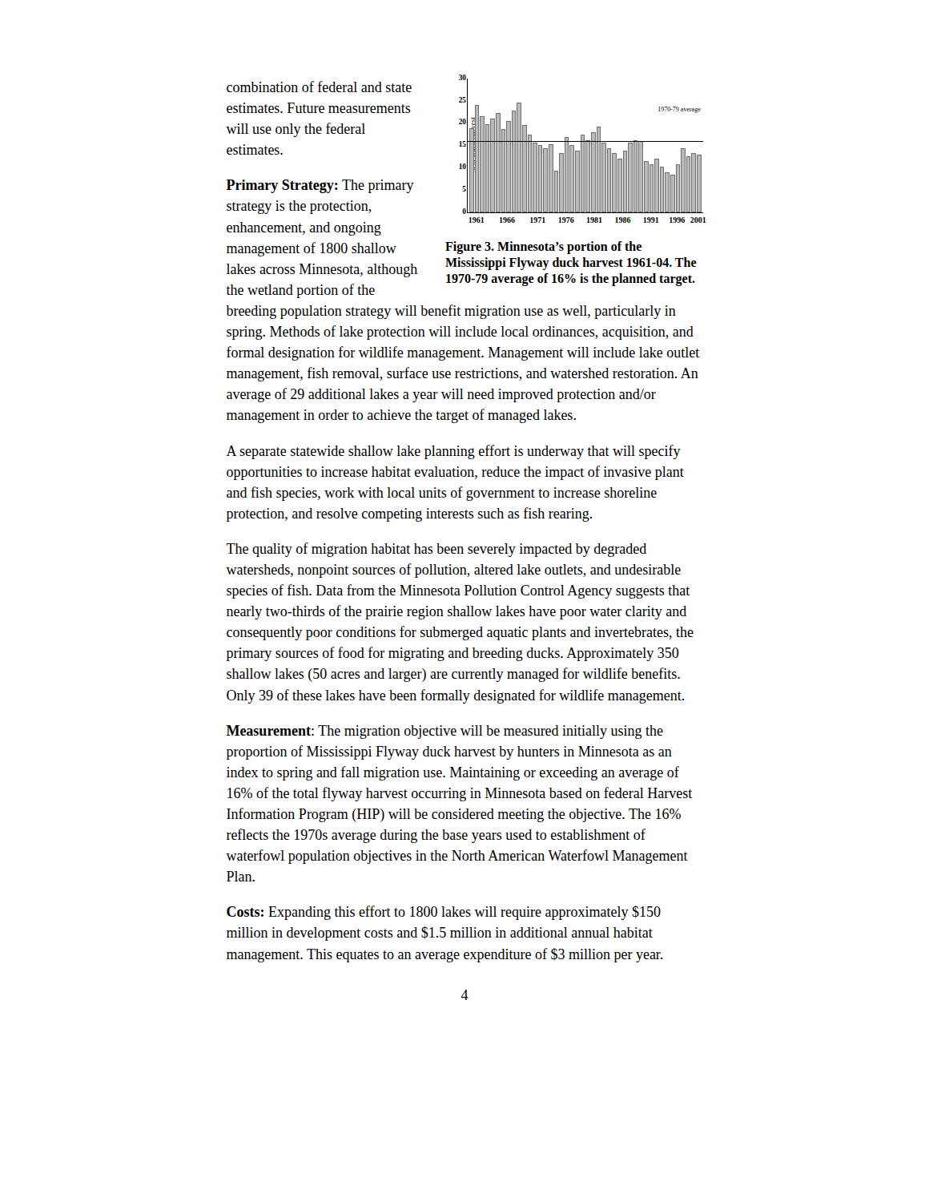% of Duck Harvest
30 25 20 15 10 5 0
1970-79 average
1961 1966 1971 1976 1981 1986 1991 1996 2001
Figure 3. Minnesota’s portion of the Mississippi Flyway duck harvest 1961-04. The 1970-79 average of 16% is the planned target.
combination of federal and state estimates. Future measurements will use only the federal estimates.
Primary Strategy: The primary strategy is the protection, enhancement, and ongoing management of 1800 shallow lakes across Minnesota, although the wetland portion of the breeding population strategy will benefit migration use as well, particularly in spring. Methods of lake protection will include local ordinances, acquisition, and formal designation for wildlife management. Management will include lake outlet management, fish removal, surface use restrictions, and watershed restoration. An average of 29 additional lakes a year will need improved protection and/or management in order to achieve the target of managed lakes.
A separate statewide shallow lake planning effort is underway that will specify opportunities to increase habitat evaluation, reduce the impact of invasive plant and fish species, work with local units of government to increase shoreline protection, and resolve competing interests such as fish rearing.
The quality of migration habitat has been severely impacted by degraded watersheds, nonpoint sources of pollution, altered lake outlets, and undesirable species of fish. Data from the Minnesota Pollution Control Agency suggests that nearly two-thirds of the prairie region shallow lakes have poor water clarity and consequently poor conditions for submerged aquatic plants and invertebrates, the primary sources of food for migrating and breeding ducks. Approximately 350 shallow lakes (50 acres and larger) are currently managed for wildlife benefits. Only 39 of these lakes have been formally designated for wildlife management.
Measurement: The migration objective will be measured initially using the proportion of Mississippi Flyway duck harvest by hunters in Minnesota as an index to spring and fall migration use. Maintaining or exceeding an average of 16% of the total flyway harvest occurring in Minnesota based on federal Harvest Information Program (HIP) will be considered meeting the objective. The 16% reflects the 1970s average during the base years used to establishment of waterfowl population objectives in the North American Waterfowl Management Plan.
Costs: Expanding this effort to 1800 lakes will require approximately $150 million in development costs and $1.5 million in additional annual habitat management. This equates to an average expenditure of $3 million per year.
4